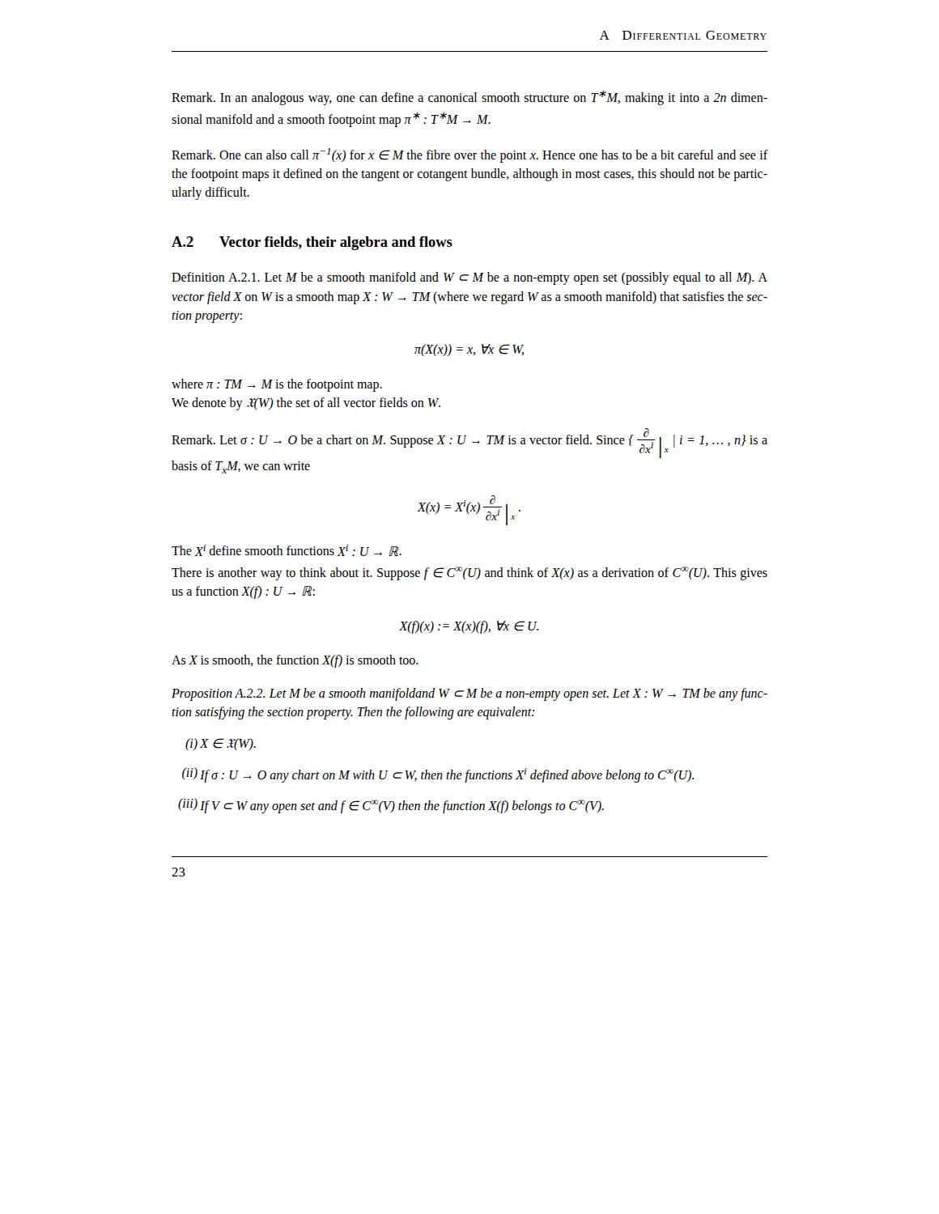A Differential Geometry
Remark. In an analogous way, one can define a canonical smooth structure on T∗M, making it into a 2n dimensional manifold and a smooth footpoint map π∗ : T∗M → M.
Remark. One can also call π−1(x) for x ∈ M the fibre over the point x. Hence one has to be a bit careful and see if the footpoint maps it defined on the tangent or cotangent bundle, although in most cases, this should not be particularly difficult.
A.2 Vector fields, their algebra and flows
Definition A.2.1. Let M be a smooth manifold and W ⊂ M be a non-empty open set (possibly equal to all M). A vector field X on W is a smooth map X : W → TM (where we regard W as a smooth manifold) that satisfies the section property:
π(X(x)) = x, ∀x ∈ W,
where π : TM → M is the footpoint map.
We denote by 𝔛(W) the set of all vector fields on W.
Remark. Let σ : U → O be a chart on M. Suppose X : U → TM is a vector field. Since { ∂∂xi|x | i = 1, … , n} is a basis of TxM, we can write
X(x) = Xi(x) ∂∂xi|x .
The Xi define smooth functions Xi : U → ℝ.
There is another way to think about it. Suppose f ∈ C∞(U) and think of X(x) as a derivation of C∞(U). This gives us a function X(f) : U → ℝ:
X(f)(x) := X(x)(f), ∀x ∈ U.
As X is smooth, the function X(f) is smooth too.
Proposition A.2.2. Let M be a smooth manifoldand W ⊂ M be a non-empty open set. Let X : W → TM be any function satisfying the section property. Then the following are equivalent:
(i) X ∈ 𝔛(W).
(ii) If σ : U → O any chart on M with U ⊂ W, then the functions Xi defined above belong to C∞(U).
(iii) If V ⊂ W any open set and f ∈ C∞(V) then the function X(f) belongs to C∞(V).
23